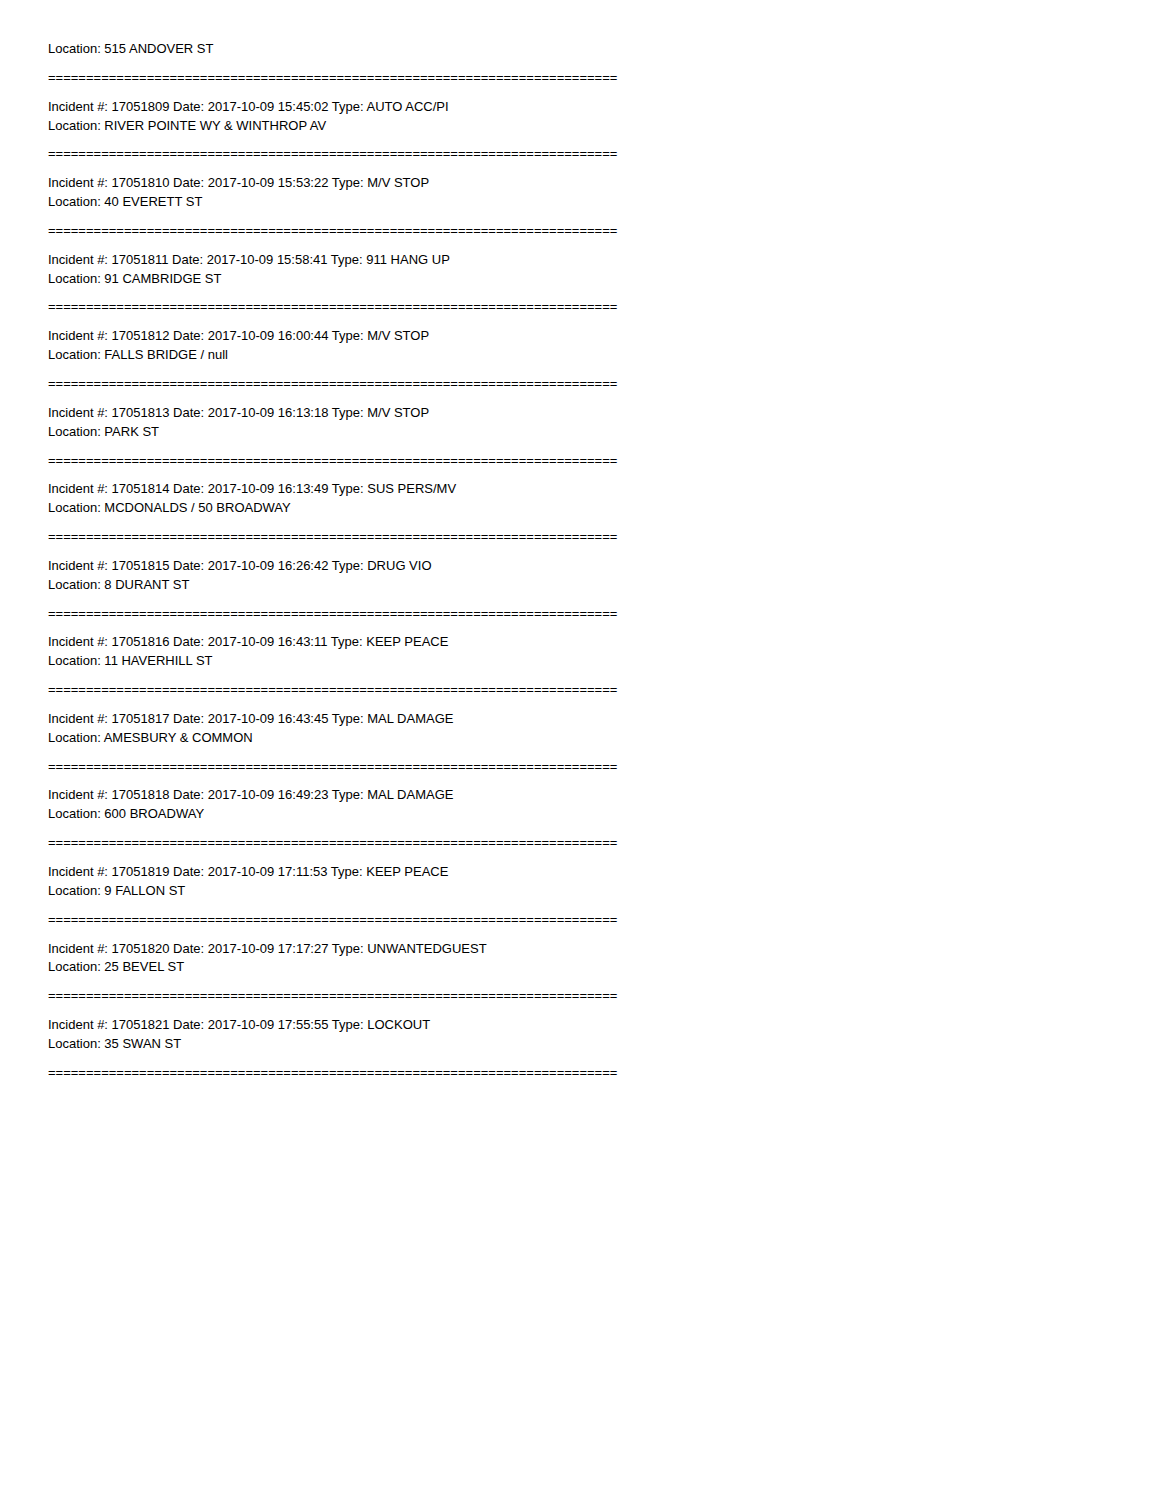Location: 515 ANDOVER ST
===========================================================================
Incident #: 17051809 Date: 2017-10-09 15:45:02 Type: AUTO ACC/PI
Location: RIVER POINTE WY & WINTHROP AV
===========================================================================
Incident #: 17051810 Date: 2017-10-09 15:53:22 Type: M/V STOP
Location: 40 EVERETT ST
===========================================================================
Incident #: 17051811 Date: 2017-10-09 15:58:41 Type: 911 HANG UP
Location: 91 CAMBRIDGE ST
===========================================================================
Incident #: 17051812 Date: 2017-10-09 16:00:44 Type: M/V STOP
Location: FALLS BRIDGE / null
===========================================================================
Incident #: 17051813 Date: 2017-10-09 16:13:18 Type: M/V STOP
Location: PARK ST
===========================================================================
Incident #: 17051814 Date: 2017-10-09 16:13:49 Type: SUS PERS/MV
Location: MCDONALDS / 50 BROADWAY
===========================================================================
Incident #: 17051815 Date: 2017-10-09 16:26:42 Type: DRUG VIO
Location: 8 DURANT ST
===========================================================================
Incident #: 17051816 Date: 2017-10-09 16:43:11 Type: KEEP PEACE
Location: 11 HAVERHILL ST
===========================================================================
Incident #: 17051817 Date: 2017-10-09 16:43:45 Type: MAL DAMAGE
Location: AMESBURY & COMMON
===========================================================================
Incident #: 17051818 Date: 2017-10-09 16:49:23 Type: MAL DAMAGE
Location: 600 BROADWAY
===========================================================================
Incident #: 17051819 Date: 2017-10-09 17:11:53 Type: KEEP PEACE
Location: 9 FALLON ST
===========================================================================
Incident #: 17051820 Date: 2017-10-09 17:17:27 Type: UNWANTEDGUEST
Location: 25 BEVEL ST
===========================================================================
Incident #: 17051821 Date: 2017-10-09 17:55:55 Type: LOCKOUT
Location: 35 SWAN ST
===========================================================================